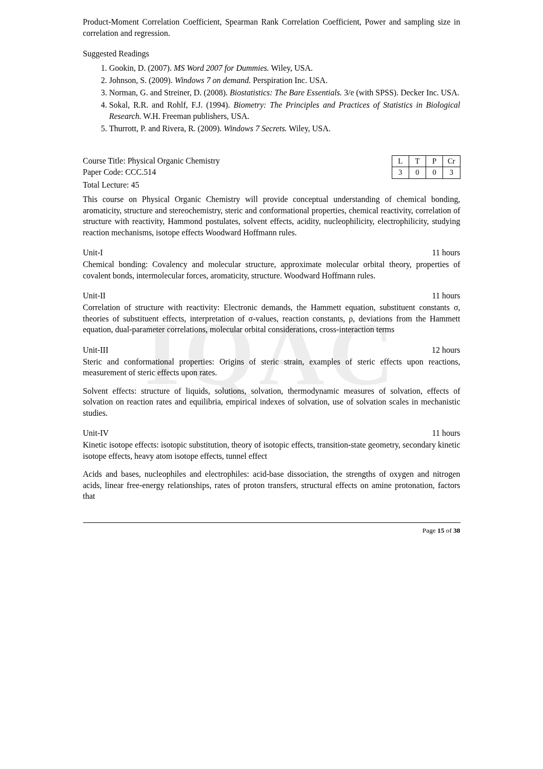IQAC
Product-Moment Correlation Coefficient, Spearman Rank Correlation Coefficient, Power and sampling size in correlation and regression.
Suggested Readings
Gookin, D. (2007). MS Word 2007 for Dummies. Wiley, USA.
Johnson, S. (2009). Windows 7 on demand. Perspiration Inc. USA.
Norman, G. and Streiner, D. (2008). Biostatistics: The Bare Essentials. 3/e (with SPSS). Decker Inc. USA.
Sokal, R.R. and Rohlf, F.J. (1994). Biometry: The Principles and Practices of Statistics in Biological Research. W.H. Freeman publishers, USA.
Thurrott, P. and Rivera, R. (2009). Windows 7 Secrets. Wiley, USA.
Course Title: Physical Organic Chemistry
Paper Code: CCC.514
| L | T | P | Cr |
| 3 | 0 | 0 | 3 |
Total Lecture: 45
This course on Physical Organic Chemistry will provide conceptual understanding of chemical bonding, aromaticity, structure and stereochemistry, steric and conformational properties, chemical reactivity, correlation of structure with reactivity, Hammond postulates, solvent effects, acidity, nucleophilicity, electrophilicity, studying reaction mechanisms, isotope effects Woodward Hoffmann rules.
Unit-I 11 hours
Chemical bonding: Covalency and molecular structure, approximate molecular orbital theory, properties of covalent bonds, intermolecular forces, aromaticity, structure. Woodward Hoffmann rules.
Unit-II 11 hours
Correlation of structure with reactivity: Electronic demands, the Hammett equation, substituent constants σ, theories of substituent effects, interpretation of σ-values, reaction constants, ρ, deviations from the Hammett equation, dual-parameter correlations, molecular orbital considerations, cross-interaction terms
Unit-III 12 hours
Steric and conformational properties: Origins of steric strain, examples of steric effects upon reactions, measurement of steric effects upon rates.
Solvent effects: structure of liquids, solutions, solvation, thermodynamic measures of solvation, effects of solvation on reaction rates and equilibria, empirical indexes of solvation, use of solvation scales in mechanistic studies.
Unit-IV 11 hours
Kinetic isotope effects: isotopic substitution, theory of isotopic effects, transition-state geometry, secondary kinetic isotope effects, heavy atom isotope effects, tunnel effect
Acids and bases, nucleophiles and electrophiles: acid-base dissociation, the strengths of oxygen and nitrogen acids, linear free-energy relationships, rates of proton transfers, structural effects on amine protonation, factors that
Page 15 of 38